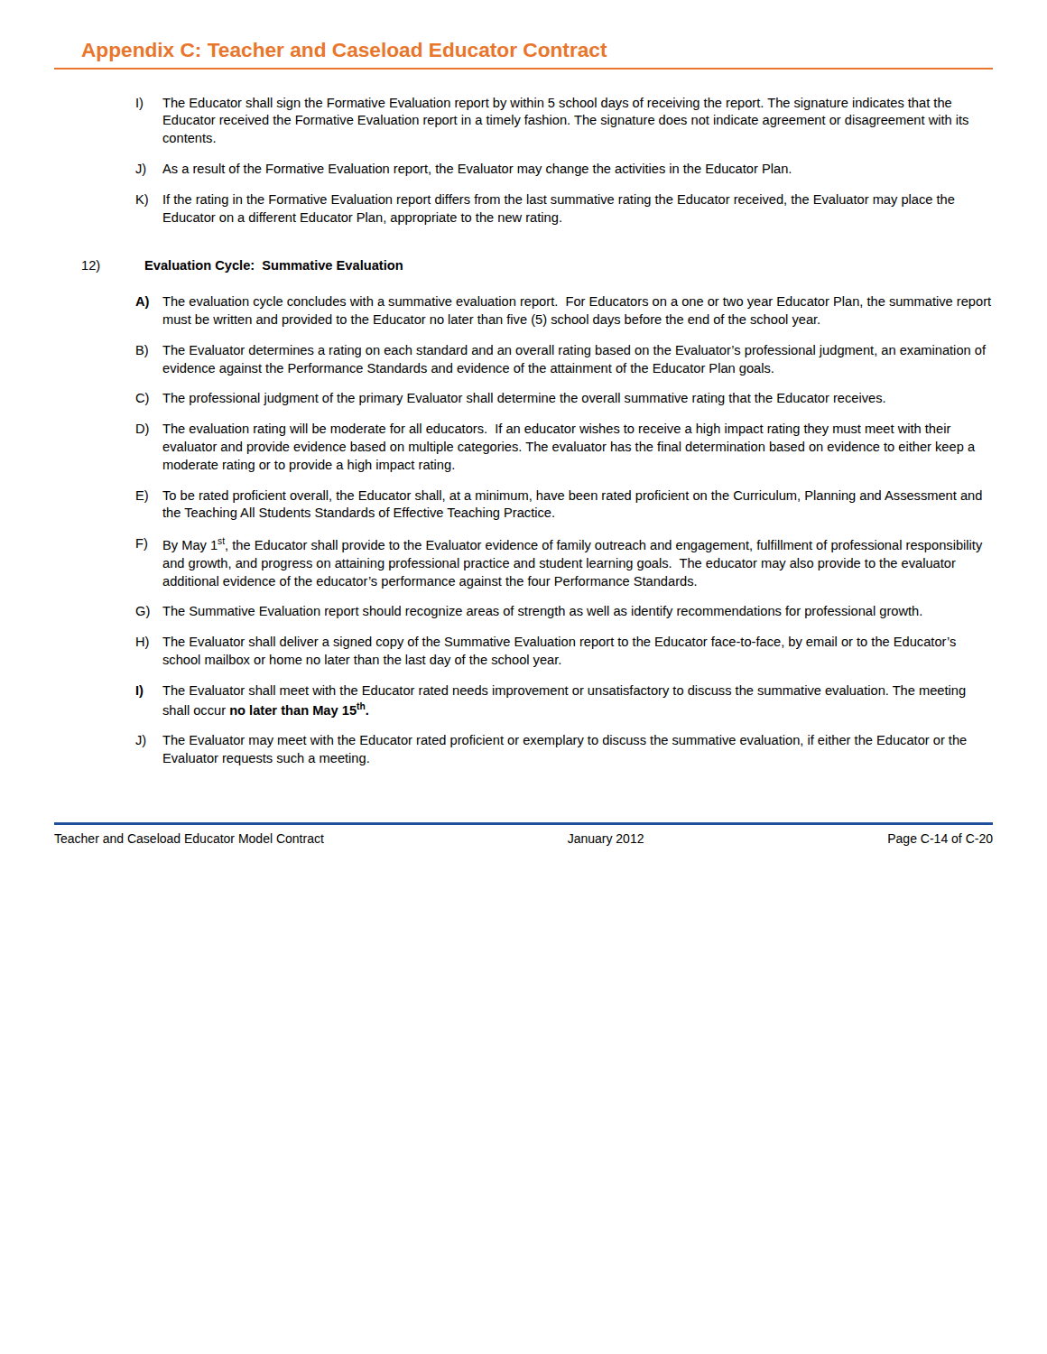Appendix C: Teacher and Caseload Educator Contract
I)
The Educator shall sign the Formative Evaluation report by within 5 school days of receiving the report. The signature indicates that the Educator received the Formative Evaluation report in a timely fashion. The signature does not indicate agreement or disagreement with its contents.
J)
As a result of the Formative Evaluation report, the Evaluator may change the activities in the Educator Plan.
K)
If the rating in the Formative Evaluation report differs from the last summative rating the Educator received, the Evaluator may place the Educator on a different Educator Plan, appropriate to the new rating.
12)
Evaluation Cycle: Summative Evaluation
A)
The evaluation cycle concludes with a summative evaluation report. For Educators on a one or two year Educator Plan, the summative report must be written and provided to the Educator no later than five (5) school days before the end of the school year.
B)
The Evaluator determines a rating on each standard and an overall rating based on the Evaluator’s professional judgment, an examination of evidence against the Performance Standards and evidence of the attainment of the Educator Plan goals.
C)
The professional judgment of the primary Evaluator shall determine the overall summative rating that the Educator receives.
D)
The evaluation rating will be moderate for all educators. If an educator wishes to receive a high impact rating they must meet with their evaluator and provide evidence based on multiple categories. The evaluator has the final determination based on evidence to either keep a moderate rating or to provide a high impact rating.
E)
To be rated proficient overall, the Educator shall, at a minimum, have been rated proficient on the Curriculum, Planning and Assessment and the Teaching All Students Standards of Effective Teaching Practice.
F)
By May 1st, the Educator shall provide to the Evaluator evidence of family outreach and engagement, fulfillment of professional responsibility and growth, and progress on attaining professional practice and student learning goals. The educator may also provide to the evaluator additional evidence of the educator’s performance against the four Performance Standards.
G)
The Summative Evaluation report should recognize areas of strength as well as identify recommendations for professional growth.
H)
The Evaluator shall deliver a signed copy of the Summative Evaluation report to the Educator face-to-face, by email or to the Educator’s school mailbox or home no later than the last day of the school year.
I)
The Evaluator shall meet with the Educator rated needs improvement or unsatisfactory to discuss the summative evaluation. The meeting shall occur no later than May 15th.
J)
The Evaluator may meet with the Educator rated proficient or exemplary to discuss the summative evaluation, if either the Educator or the Evaluator requests such a meeting.
Teacher and Caseload Educator Model Contract January 2012 Page C-14 of C-20